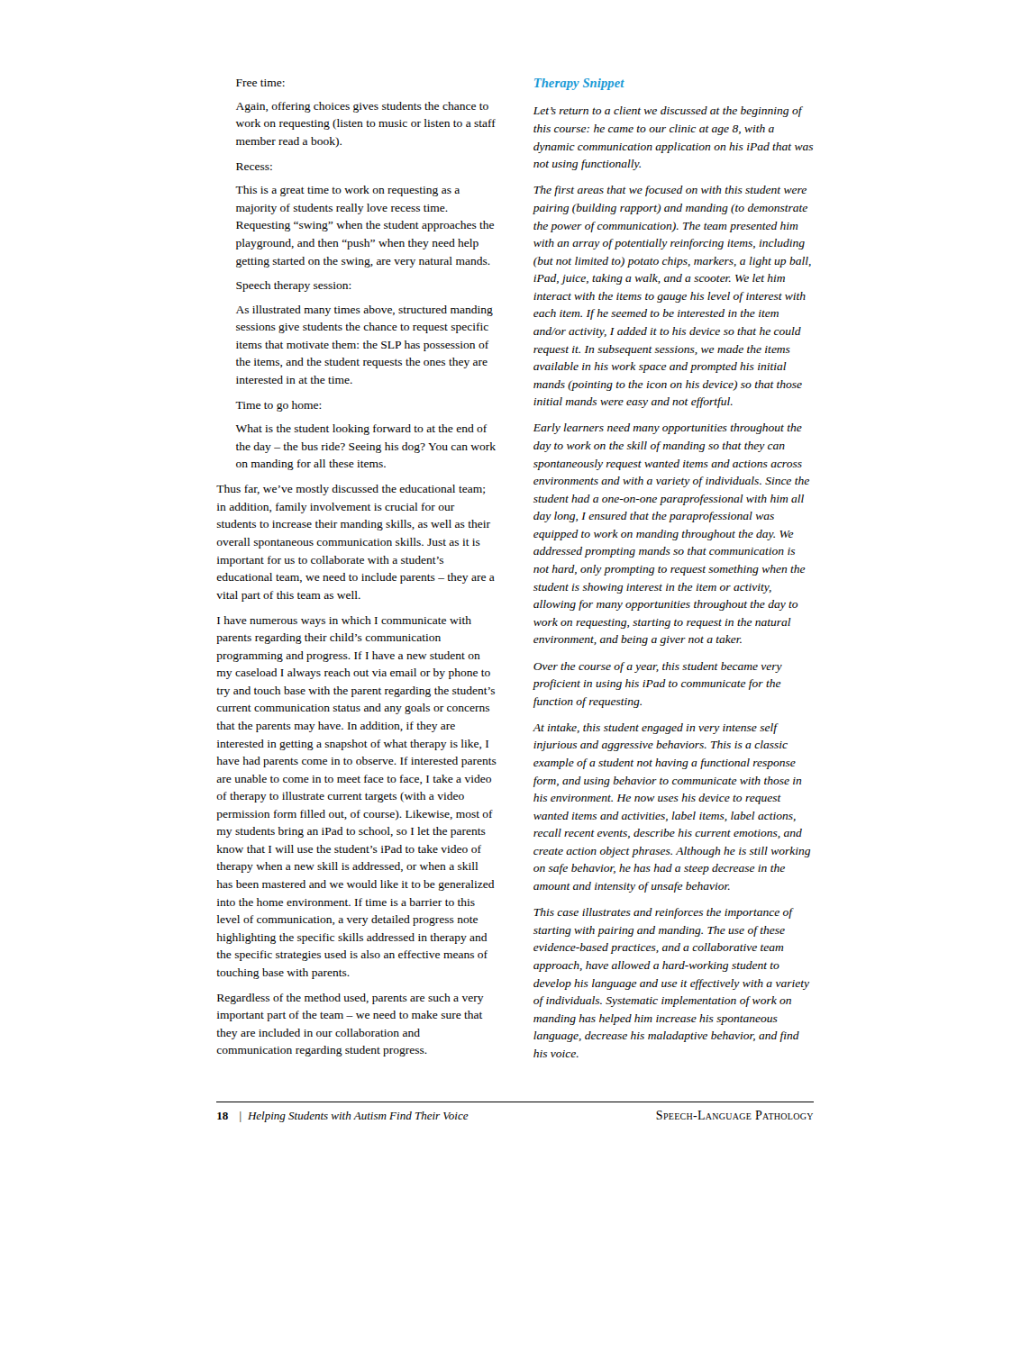Free time:
Again, offering choices gives students the chance to work on requesting (listen to music or listen to a staff member read a book).
Recess:
This is a great time to work on requesting as a majority of students really love recess time. Requesting “swing” when the student approaches the playground, and then “push” when they need help getting started on the swing, are very natural mands.
Speech therapy session:
As illustrated many times above, structured manding sessions give students the chance to request specific items that motivate them: the SLP has possession of the items, and the student requests the ones they are interested in at the time.
Time to go home:
What is the student looking forward to at the end of the day – the bus ride? Seeing his dog? You can work on manding for all these items.
Thus far, we’ve mostly discussed the educational team; in addition, family involvement is crucial for our students to increase their manding skills, as well as their overall spontaneous communication skills. Just as it is important for us to collaborate with a student’s educational team, we need to include parents – they are a vital part of this team as well.
I have numerous ways in which I communicate with parents regarding their child’s communication programming and progress. If I have a new student on my caseload I always reach out via email or by phone to try and touch base with the parent regarding the student’s current communication status and any goals or concerns that the parents may have. In addition, if they are interested in getting a snapshot of what therapy is like, I have had parents come in to observe. If interested parents are unable to come in to meet face to face, I take a video of therapy to illustrate current targets (with a video permission form filled out, of course). Likewise, most of my students bring an iPad to school, so I let the parents know that I will use the student’s iPad to take video of therapy when a new skill is addressed, or when a skill has been mastered and we would like it to be generalized into the home environment. If time is a barrier to this level of communication, a very detailed progress note highlighting the specific skills addressed in therapy and the specific strategies used is also an effective means of touching base with parents.
Regardless of the method used, parents are such a very important part of the team – we need to make sure that they are included in our collaboration and communication regarding student progress.
Therapy Snippet
Let’s return to a client we discussed at the beginning of this course: he came to our clinic at age 8, with a dynamic communication application on his iPad that was not using functionally.
The first areas that we focused on with this student were pairing (building rapport) and manding (to demonstrate the power of communication). The team presented him with an array of potentially reinforcing items, including (but not limited to) potato chips, markers, a light up ball, iPad, juice, taking a walk, and a scooter. We let him interact with the items to gauge his level of interest with each item. If he seemed to be interested in the item and/or activity, I added it to his device so that he could request it. In subsequent sessions, we made the items available in his work space and prompted his initial mands (pointing to the icon on his device) so that those initial mands were easy and not effortful.
Early learners need many opportunities throughout the day to work on the skill of manding so that they can spontaneously request wanted items and actions across environments and with a variety of individuals. Since the student had a one-on-one paraprofessional with him all day long, I ensured that the paraprofessional was equipped to work on manding throughout the day. We addressed prompting mands so that communication is not hard, only prompting to request something when the student is showing interest in the item or activity, allowing for many opportunities throughout the day to work on requesting, starting to request in the natural environment, and being a giver not a taker.
Over the course of a year, this student became very proficient in using his iPad to communicate for the function of requesting.
At intake, this student engaged in very intense self injurious and aggressive behaviors. This is a classic example of a student not having a functional response form, and using behavior to communicate with those in his environment. He now uses his device to request wanted items and activities, label items, label actions, recall recent events, describe his current emotions, and create action object phrases. Although he is still working on safe behavior, he has had a steep decrease in the amount and intensity of unsafe behavior.
This case illustrates and reinforces the importance of starting with pairing and manding. The use of these evidence-based practices, and a collaborative team approach, have allowed a hard-working student to develop his language and use it effectively with a variety of individuals. Systematic implementation of work on manding has helped him increase his spontaneous language, decrease his maladaptive behavior, and find his voice.
18| Helping Students with Autism Find Their Voice
Speech-Language Pathology